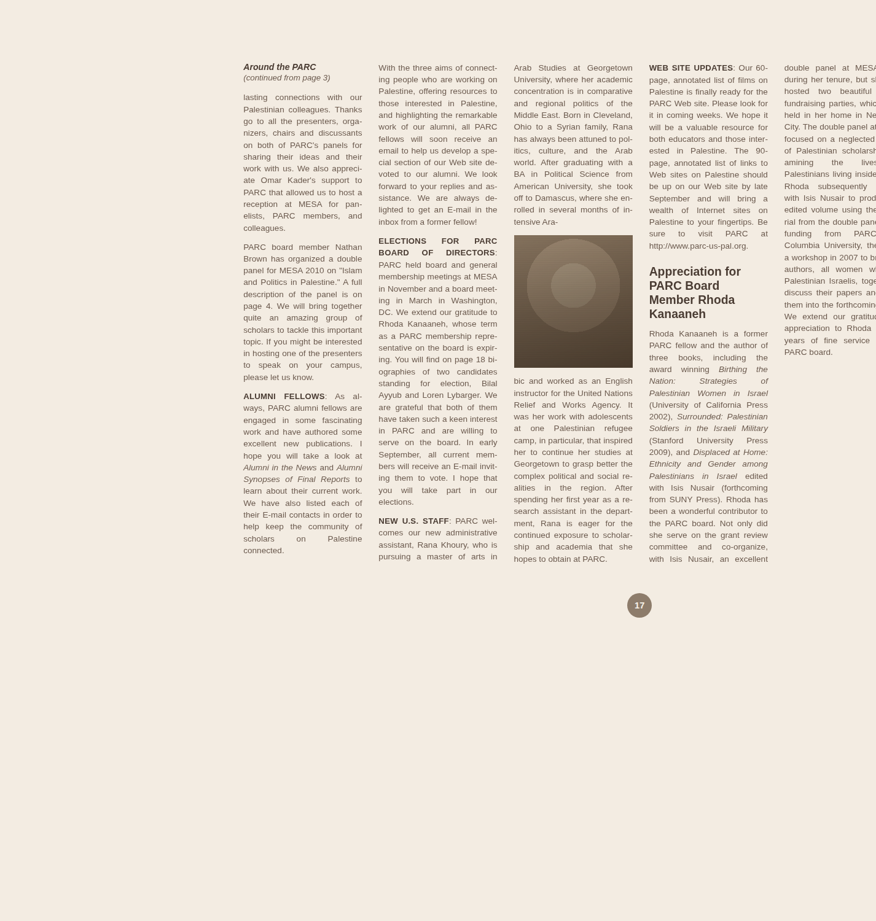Around the PARC
(continued from page 3)
lasting connections with our Palestinian colleagues. Thanks go to all the presenters, organizers, chairs and discussants on both of PARC's panels for sharing their ideas and their work with us. We also appreciate Omar Kader's support to PARC that allowed us to host a reception at MESA for panelists, PARC members, and colleagues.
PARC board member Nathan Brown has organized a double panel for MESA 2010 on "Islam and Politics in Palestine." A full description of the panel is on page 4. We will bring together quite an amazing group of scholars to tackle this important topic. If you might be interested in hosting one of the presenters to speak on your campus, please let us know.
Alumni Fellows: As always, PARC alumni fellows are engaged in some fascinating work and have authored some excellent new publications. I hope you will take a look at Alumni in the News and Alumni Synopses of Final Reports to learn about their current work. We have also listed each of their E-mail contacts in order to help keep the community of scholars on Palestine connected.
With the three aims of connecting people who are working on Palestine, offering resources to those interested in Palestine, and highlighting the remarkable work of our alumni, all PARC fellows will soon receive an email to help us develop a special section of our Web site devoted to our alumni. We look forward to your replies and assistance. We are always delighted to get an E-mail in the inbox from a former fellow!
Elections for PARC Board of Directors: PARC held board and general membership meetings at MESA in November and a board meeting in March in Washington, DC. We extend our gratitude to Rhoda Kanaaneh, whose term as a PARC membership representative on the board is expiring. You will find on page 18 biographies of two candidates standing for election, Bilal Ayyub and Loren Lybarger. We are grateful that both of them have taken such a keen interest in PARC and are willing to serve on the board. In early September, all current members will receive an E-mail inviting them to vote. I hope that you will take part in our elections.
New U.S. Staff: PARC welcomes our new administrative assistant, Rana Khoury, who is pursuing a master of arts in Arab Studies at Georgetown University, where her academic concentration is in comparative and regional politics of the Middle East. Born in Cleveland, Ohio to a Syrian family, Rana has always been attuned to politics, culture, and the Arab world. After graduating with a BA in Political Science from American University, she took off to Damascus, where she enrolled in several months of intensive Ara-
bic and worked as an English instructor for the United Nations Relief and Works Agency. It was her work with adolescents at one Palestinian refugee camp, in particular, that inspired her to continue her studies at Georgetown to grasp better the complex political and social realities in the region. After spending her first year as a research assistant in the department, Rana is eager for the continued exposure to scholarship and academia that she hopes to obtain at PARC.
Web Site Updates: Our 60-page, annotated list of films on Palestine is finally ready for the PARC Web site. Please look for it in coming weeks. We hope it will be a valuable resource for both educators and those interested in Palestine. The 90-page, annotated list of links to Web sites on Palestine should be up on our Web site by late September and will bring a wealth of Internet sites on Palestine to your fingertips. Be sure to visit PARC at http://www.parc-us-pal.org.
Appreciation for PARC Board Member Rhoda Kanaaneh
Rhoda Kanaaneh is a former PARC fellow and the author of three books, including the award winning Birthing the Nation: Strategies of Palestinian Women in Israel (University of California Press 2002), Surrounded: Palestinian Soldiers in the Israeli Military (Stanford University Press 2009), and Displaced at Home: Ethnicity and Gender among Palestinians in Israel edited with Isis Nusair (forthcoming from SUNY Press). Rhoda has been a wonderful contributor to the PARC board. Not only did she serve on the grant review committee and co-organize, with Isis Nusair, an excellent double panel at MESA 2006 during her tenure, but she also hosted two beautiful PARC fundraising parties, which were held in her home in New York City. The double panel at MESA focused on a neglected aspect of Palestinian scholarship, examining the lives of Palestinians living inside Israel. Rhoda subsequently worked with Isis Nusair to produce an edited volume using the material from the double panel. With funding from PARC and Columbia University, they held a workshop in 2007 to bring the authors, all women who are Palestinian Israelis, together to discuss their papers and forge them into the forthcoming book. We extend our gratitude and appreciation to Rhoda for her years of fine service on the PARC board.
17